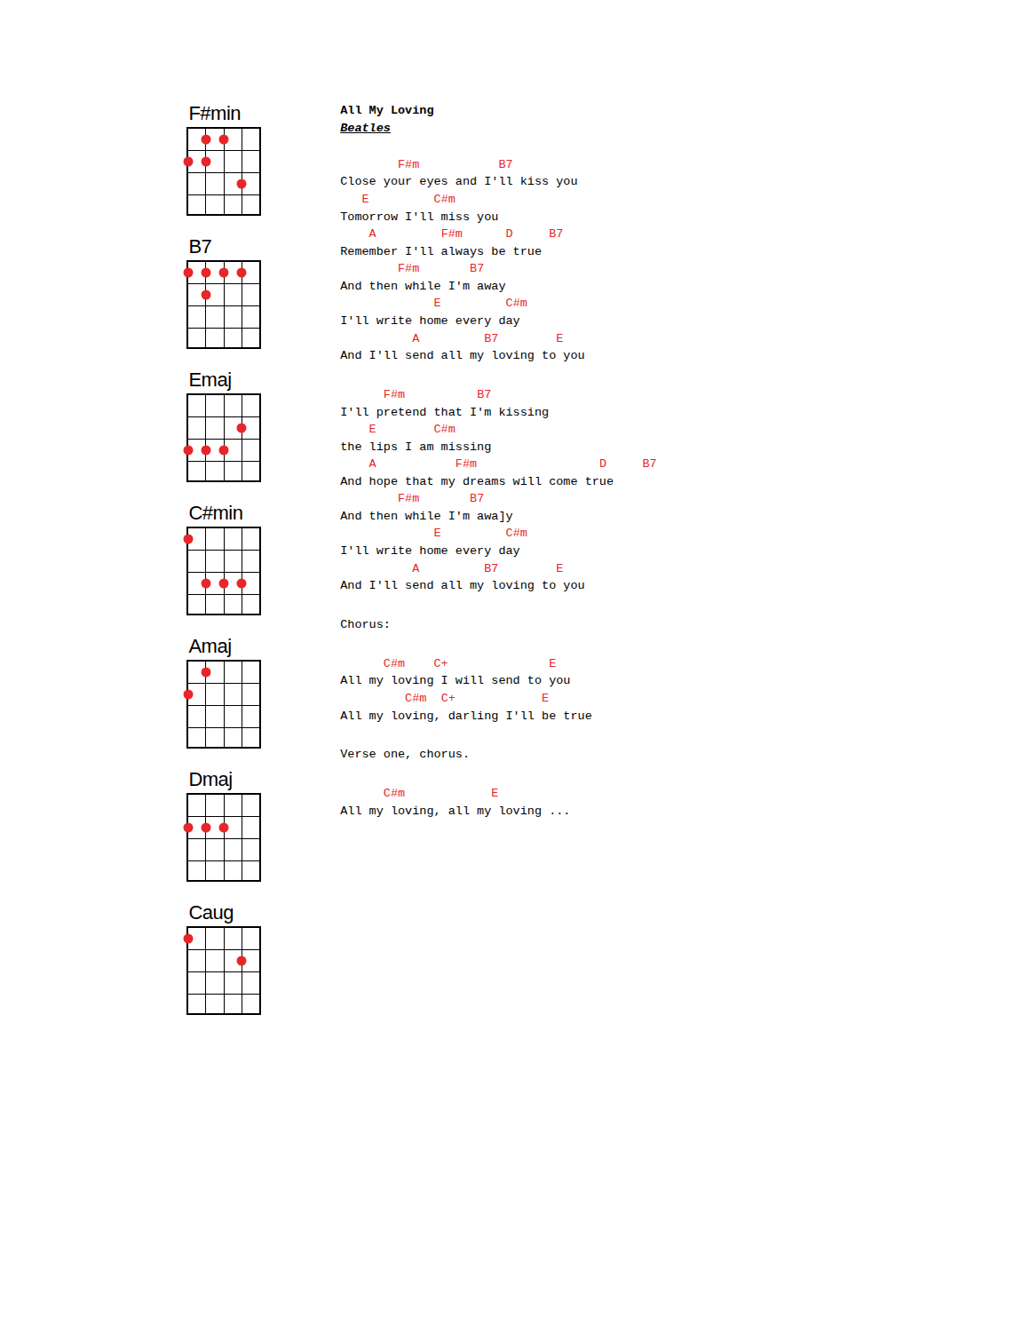F#min
B7
Emaj
C#min
Amaj
Dmaj
Caug
All My Loving
Beatles
        F#m           B7
Close your eyes and I'll kiss you
   E         C#m
Tomorrow I'll miss you
    A         F#m      D     B7
Remember I'll always be true
        F#m       B7
And then while I'm away
             E         C#m
I'll write home every day
          A         B7        E
And I'll send all my loving to you
      F#m          B7
I'll pretend that I'm kissing
    E        C#m
the lips I am missing
    A           F#m                 D     B7
And hope that my dreams will come true
        F#m       B7
And then while I'm awa]y
             E         C#m
I'll write home every day
          A         B7        E
And I'll send all my loving to you
Chorus:
      C#m    C+              E
All my loving I will send to you
         C#m  C+            E
All my loving, darling I'll be true
Verse one, chorus.
      C#m            E
All my loving, all my loving ...